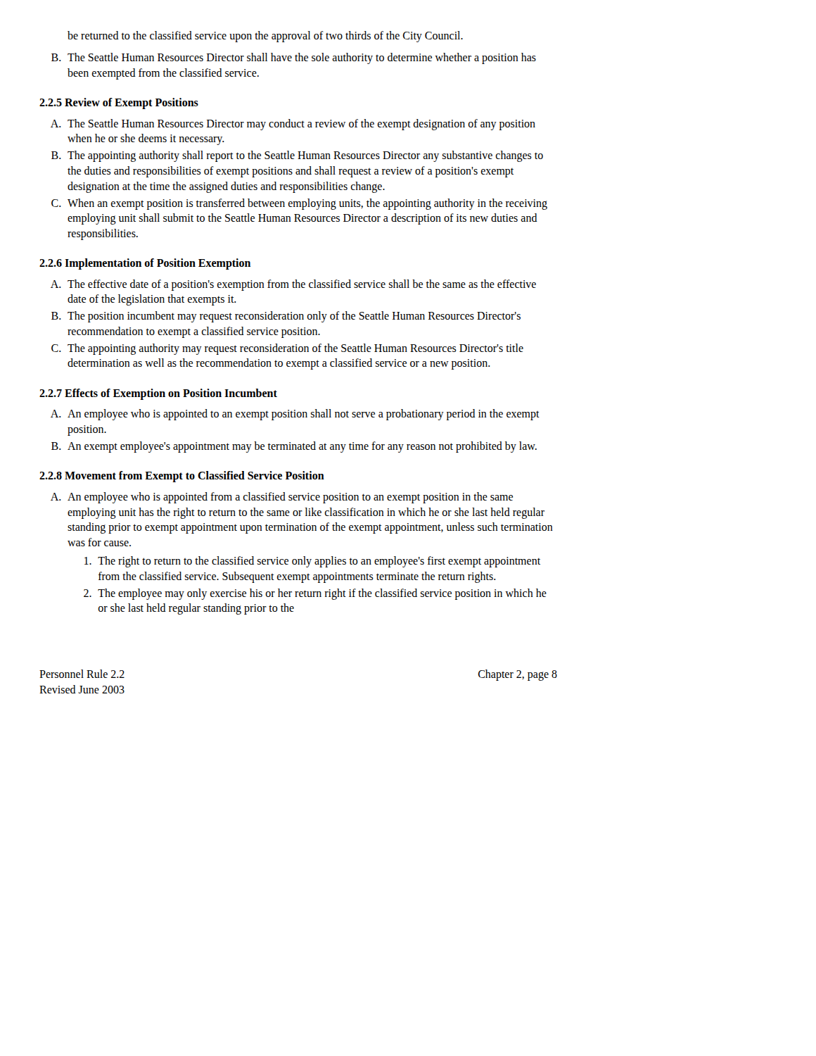be returned to the classified service upon the approval of two thirds of the City Council.
The Seattle Human Resources Director shall have the sole authority to determine whether a position has been exempted from the classified service.
2.2.5 Review of Exempt Positions
The Seattle Human Resources Director may conduct a review of the exempt designation of any position when he or she deems it necessary.
The appointing authority shall report to the Seattle Human Resources Director any substantive changes to the duties and responsibilities of exempt positions and shall request a review of a position's exempt designation at the time the assigned duties and responsibilities change.
When an exempt position is transferred between employing units, the appointing authority in the receiving employing unit shall submit to the Seattle Human Resources Director a description of its new duties and responsibilities.
2.2.6 Implementation of Position Exemption
The effective date of a position's exemption from the classified service shall be the same as the effective date of the legislation that exempts it.
The position incumbent may request reconsideration only of the Seattle Human Resources Director's recommendation to exempt a classified service position.
The appointing authority may request reconsideration of the Seattle Human Resources Director's title determination as well as the recommendation to exempt a classified service or a new position.
2.2.7 Effects of Exemption on Position Incumbent
An employee who is appointed to an exempt position shall not serve a probationary period in the exempt position.
An exempt employee's appointment may be terminated at any time for any reason not prohibited by law.
2.2.8 Movement from Exempt to Classified Service Position
An employee who is appointed from a classified service position to an exempt position in the same employing unit has the right to return to the same or like classification in which he or she last held regular standing prior to exempt appointment upon termination of the exempt appointment, unless such termination was for cause.
The right to return to the classified service only applies to an employee's first exempt appointment from the classified service. Subsequent exempt appointments terminate the return rights.
The employee may only exercise his or her return right if the classified service position in which he or she last held regular standing prior to the
Personnel Rule 2.2
Revised June 2003
Chapter 2, page 8